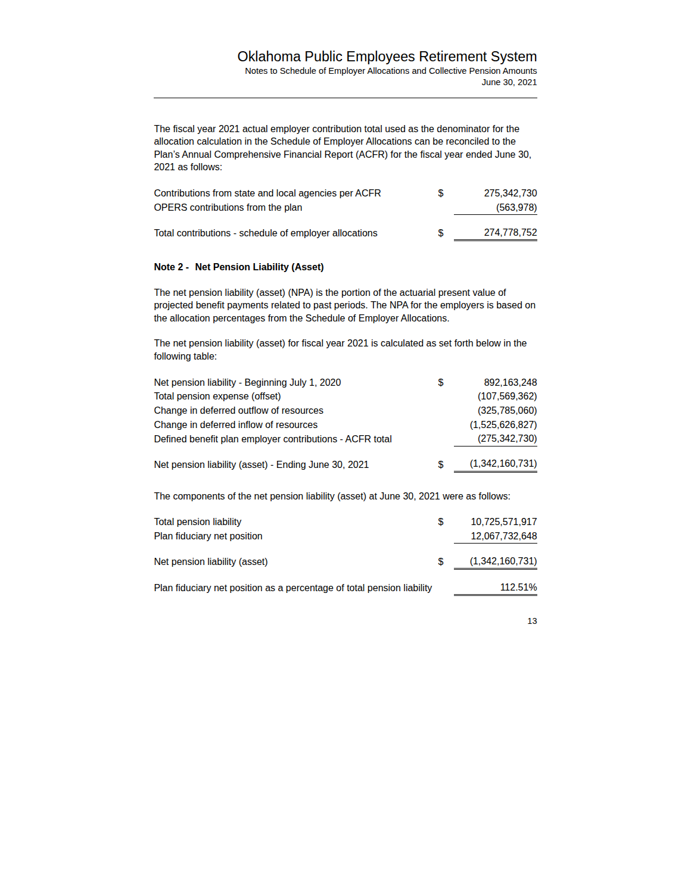Oklahoma Public Employees Retirement System
Notes to Schedule of Employer Allocations and Collective Pension Amounts
June 30, 2021
The fiscal year 2021 actual employer contribution total used as the denominator for the allocation calculation in the Schedule of Employer Allocations can be reconciled to the Plan’s Annual Comprehensive Financial Report (ACFR) for the fiscal year ended June 30, 2021 as follows:
| Contributions from state and local agencies per ACFR | $ | 275,342,730 |
| OPERS contributions from the plan | | (563,978) |
| Total contributions - schedule of employer allocations | $ | 274,778,752 |
Note 2 -Net Pension Liability (Asset)
The net pension liability (asset) (NPA) is the portion of the actuarial present value of projected benefit payments related to past periods. The NPA for the employers is based on the allocation percentages from the Schedule of Employer Allocations.
The net pension liability (asset) for fiscal year 2021 is calculated as set forth below in the following table:
| Net pension liability - Beginning July 1, 2020 | $ | 892,163,248 |
| Total pension expense (offset) | | (107,569,362) |
| Change in deferred outflow of resources | | (325,785,060) |
| Change in deferred inflow of resources | | (1,525,626,827) |
| Defined benefit plan employer contributions - ACFR total | | (275,342,730) |
| Net pension liability (asset) - Ending June 30, 2021 | $ | (1,342,160,731) |
The components of the net pension liability (asset) at June 30, 2021 were as follows:
| Total pension liability | $ | 10,725,571,917 |
| Plan fiduciary net position | | 12,067,732,648 |
| Net pension liability (asset) | $ | (1,342,160,731) |
| Plan fiduciary net position as a percentage of total pension liability | | 112.51% |
13